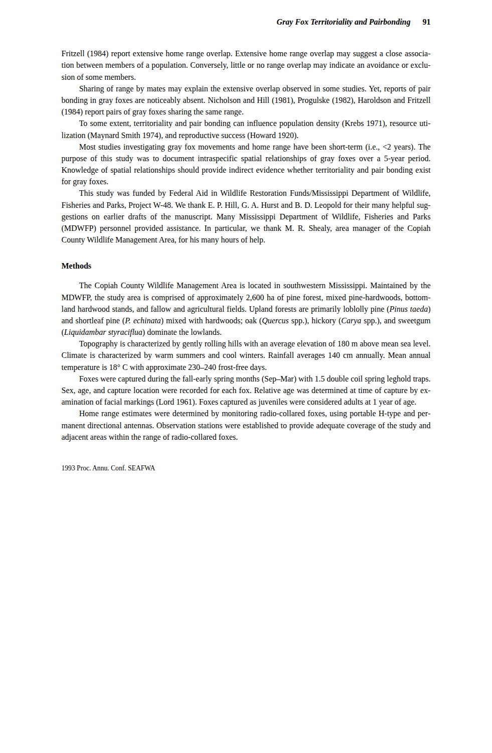Gray Fox Territoriality and Pairbonding 91
Fritzell (1984) report extensive home range overlap. Extensive home range overlap may suggest a close association between members of a population. Conversely, little or no range overlap may indicate an avoidance or exclusion of some members.
Sharing of range by mates may explain the extensive overlap observed in some studies. Yet, reports of pair bonding in gray foxes are noticeably absent. Nicholson and Hill (1981), Progulske (1982), Haroldson and Fritzell (1984) report pairs of gray foxes sharing the same range.
To some extent, territoriality and pair bonding can influence population density (Krebs 1971), resource utilization (Maynard Smith 1974), and reproductive success (Howard 1920).
Most studies investigating gray fox movements and home range have been short-term (i.e., <2 years). The purpose of this study was to document intraspecific spatial relationships of gray foxes over a 5-year period. Knowledge of spatial relationships should provide indirect evidence whether territoriality and pair bonding exist for gray foxes.
This study was funded by Federal Aid in Wildlife Restoration Funds/Mississippi Department of Wildlife, Fisheries and Parks, Project W-48. We thank E. P. Hill, G. A. Hurst and B. D. Leopold for their many helpful suggestions on earlier drafts of the manuscript. Many Mississippi Department of Wildlife, Fisheries and Parks (MDWFP) personnel provided assistance. In particular, we thank M. R. Shealy, area manager of the Copiah County Wildlife Management Area, for his many hours of help.
Methods
The Copiah County Wildlife Management Area is located in southwestern Mississippi. Maintained by the MDWFP, the study area is comprised of approximately 2,600 ha of pine forest, mixed pine-hardwoods, bottomland hardwood stands, and fallow and agricultural fields. Upland forests are primarily loblolly pine (Pinus taeda) and shortleaf pine (P. echinata) mixed with hardwoods; oak (Quercus spp.), hickory (Carya spp.), and sweetgum (Liquidambar styraciflua) dominate the lowlands.
Topography is characterized by gently rolling hills with an average elevation of 180 m above mean sea level. Climate is characterized by warm summers and cool winters. Rainfall averages 140 cm annually. Mean annual temperature is 18° C with approximate 230–240 frost-free days.
Foxes were captured during the fall-early spring months (Sep–Mar) with 1.5 double coil spring leghold traps. Sex, age, and capture location were recorded for each fox. Relative age was determined at time of capture by examination of facial markings (Lord 1961). Foxes captured as juveniles were considered adults at 1 year of age.
Home range estimates were determined by monitoring radio-collared foxes, using portable H-type and permanent directional antennas. Observation stations were established to provide adequate coverage of the study and adjacent areas within the range of radio-collared foxes.
1993 Proc. Annu. Conf. SEAFWA